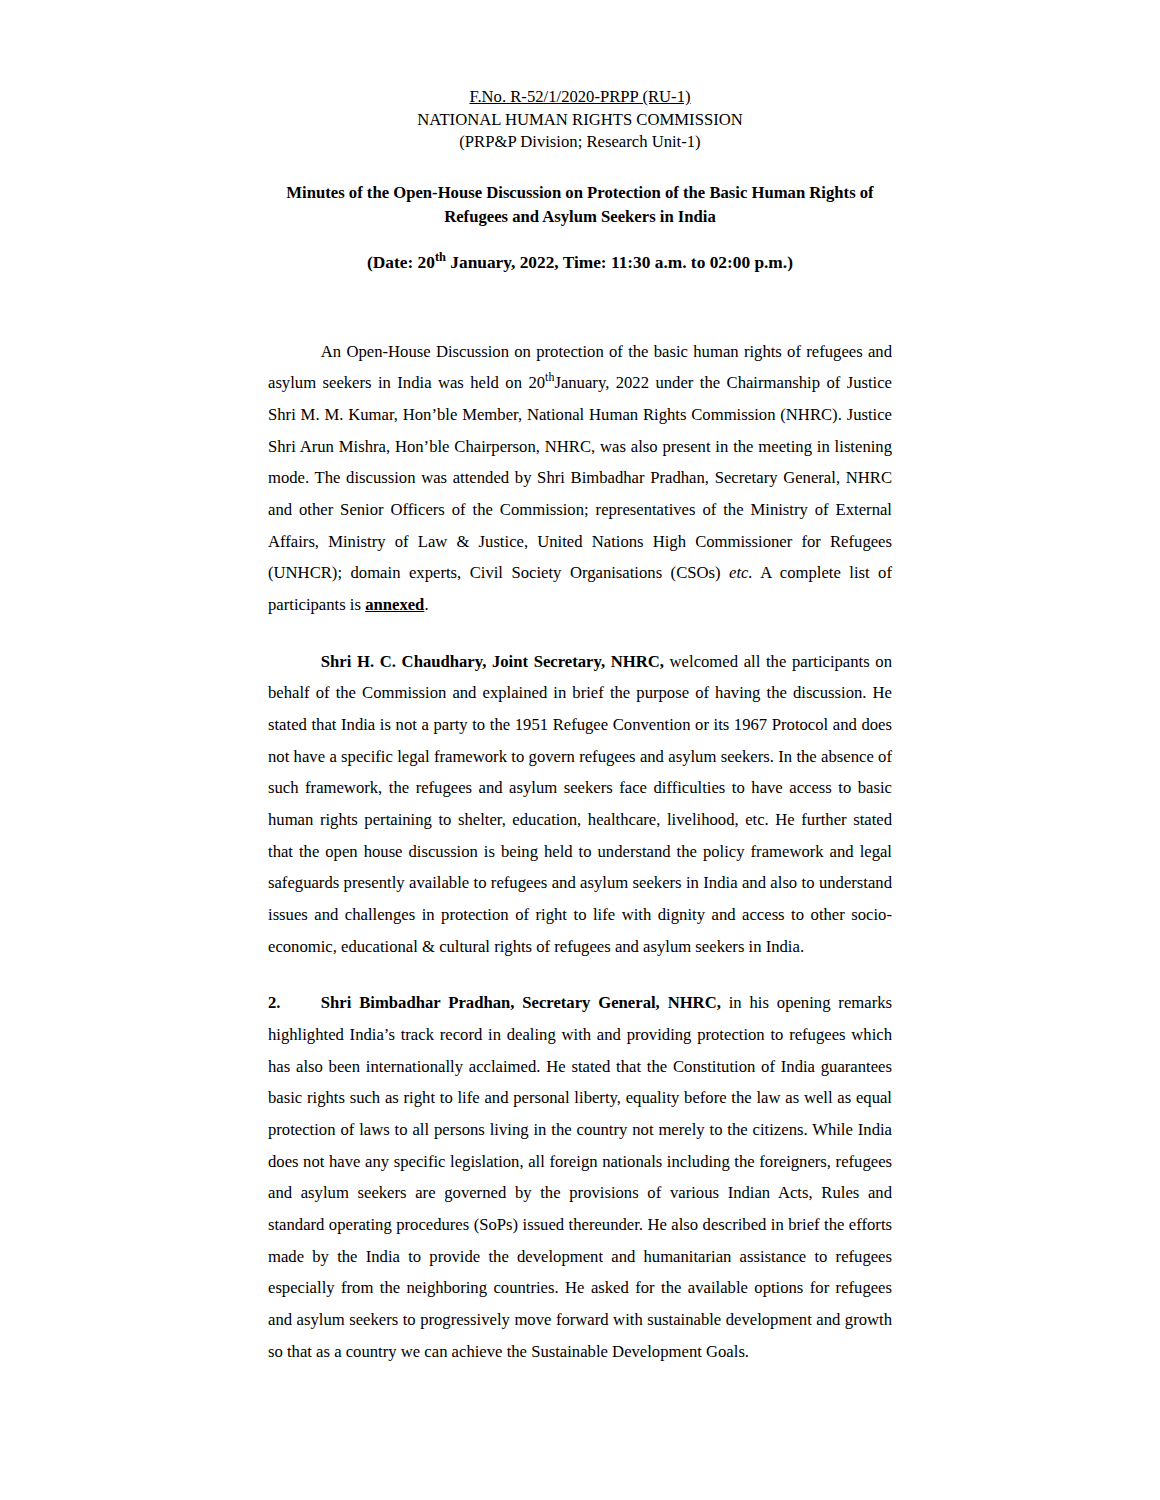F.No. R-52/1/2020-PRPP (RU-1)
NATIONAL HUMAN RIGHTS COMMISSION
(PRP&P Division; Research Unit-1)
Minutes of the Open-House Discussion on Protection of the Basic Human Rights of Refugees and Asylum Seekers in India
(Date: 20th January, 2022, Time: 11:30 a.m. to 02:00 p.m.)
An Open-House Discussion on protection of the basic human rights of refugees and asylum seekers in India was held on 20thJanuary, 2022 under the Chairmanship of Justice Shri M. M. Kumar, Hon’ble Member, National Human Rights Commission (NHRC). Justice Shri Arun Mishra, Hon’ble Chairperson, NHRC, was also present in the meeting in listening mode. The discussion was attended by Shri Bimbadhar Pradhan, Secretary General, NHRC and other Senior Officers of the Commission; representatives of the Ministry of External Affairs, Ministry of Law & Justice, United Nations High Commissioner for Refugees (UNHCR); domain experts, Civil Society Organisations (CSOs) etc. A complete list of participants is annexed.
Shri H. C. Chaudhary, Joint Secretary, NHRC, welcomed all the participants on behalf of the Commission and explained in brief the purpose of having the discussion. He stated that India is not a party to the 1951 Refugee Convention or its 1967 Protocol and does not have a specific legal framework to govern refugees and asylum seekers. In the absence of such framework, the refugees and asylum seekers face difficulties to have access to basic human rights pertaining to shelter, education, healthcare, livelihood, etc. He further stated that the open house discussion is being held to understand the policy framework and legal safeguards presently available to refugees and asylum seekers in India and also to understand issues and challenges in protection of right to life with dignity and access to other socio-economic, educational & cultural rights of refugees and asylum seekers in India.
2. Shri Bimbadhar Pradhan, Secretary General, NHRC, in his opening remarks highlighted India’s track record in dealing with and providing protection to refugees which has also been internationally acclaimed. He stated that the Constitution of India guarantees basic rights such as right to life and personal liberty, equality before the law as well as equal protection of laws to all persons living in the country not merely to the citizens. While India does not have any specific legislation, all foreign nationals including the foreigners, refugees and asylum seekers are governed by the provisions of various Indian Acts, Rules and standard operating procedures (SoPs) issued thereunder. He also described in brief the efforts made by the India to provide the development and humanitarian assistance to refugees especially from the neighboring countries. He asked for the available options for refugees and asylum seekers to progressively move forward with sustainable development and growth so that as a country we can achieve the Sustainable Development Goals.